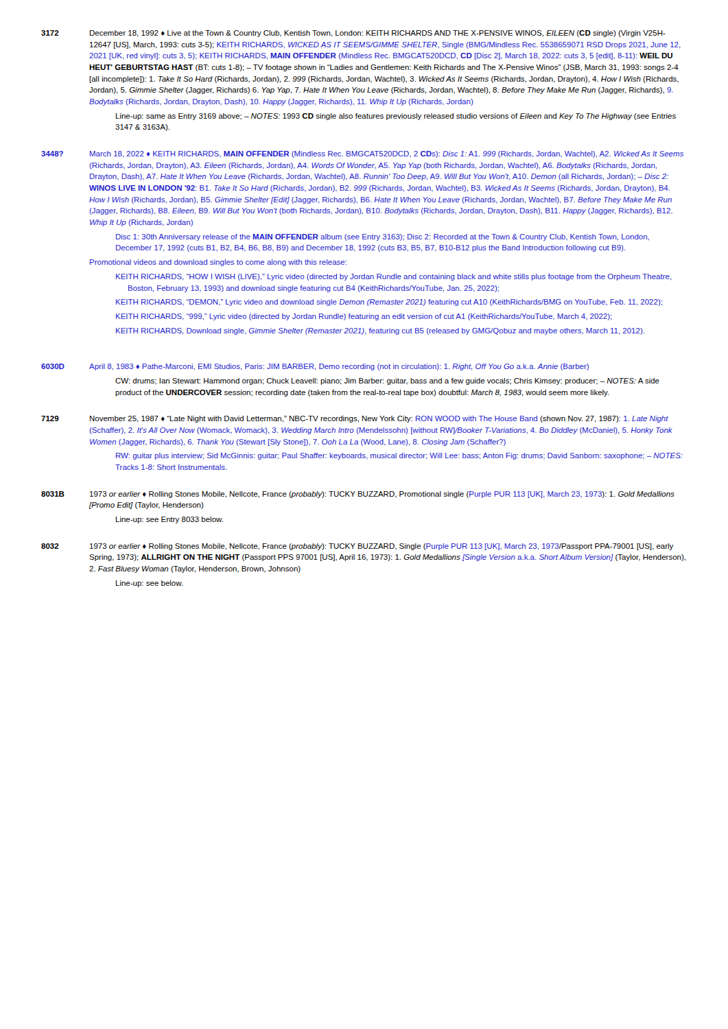3172
December 18, 1992 ♦ Live at the Town & Country Club, Kentish Town, London: KEITH RICHARDS AND THE X-PENSIVE WINOS, EILEEN (CD single) (Virgin V25H-12647 [US], March, 1993: cuts 3-5); KEITH RICHARDS, WICKED AS IT SEEMS/GIMME SHELTER, Single (BMG/Mindless Rec. 5538659071 RSD Drops 2021, June 12, 2021 [UK, red vinyl]: cuts 3, 5); KEITH RICHARDS, MAIN OFFENDER (Mindless Rec. BMGCAT520DCD, CD [Disc 2], March 18, 2022: cuts 3, 5 [edit], 8-11): WEIL DU HEUT' GEBURTSTAG HAST (BT: cuts 1-8); – TV footage shown in “Ladies and Gentlemen: Keith Richards and The X-Pensive Winos” (JSB, March 31, 1993: songs 2-4 [all incomplete]): 1. Take It So Hard (Richards, Jordan), 2. 999 (Richards, Jordan, Wachtel), 3. Wicked As It Seems (Richards, Jordan, Drayton), 4. How I Wish (Richards, Jordan), 5. Gimmie Shelter (Jagger, Richards) 6. Yap Yap, 7. Hate It When You Leave (Richards, Jordan, Wachtel), 8. Before They Make Me Run (Jagger, Richards), 9. Bodytalks (Richards, Jordan, Drayton, Dash), 10. Happy (Jagger, Richards), 11. Whip It Up (Richards, Jordan)
Line-up: same as Entry 3169 above; – NOTES: 1993 CD single also features previously released studio versions of Eileen and Key To The Highway (see Entries 3147 & 3163A).
3448?
March 18, 2022 ♦ KEITH RICHARDS, MAIN OFFENDER (Mindless Rec. BMGCAT520DCD, 2 CDs): Disc 1: A1. 999 (Richards, Jordan, Wachtel), A2. Wicked As It Seems (Richards, Jordan, Drayton), A3. Eileen (Richards, Jordan), A4. Words Of Wonder, A5. Yap Yap (both Richards, Jordan, Wachtel), A6. Bodytalks (Richards, Jordan, Drayton, Dash), A7. Hate It When You Leave (Richards, Jordan, Wachtel), A8. Runnin' Too Deep, A9. Will But You Won't, A10. Demon (all Richards, Jordan); – Disc 2: WINOS LIVE IN LONDON '92: B1. Take It So Hard (Richards, Jordan), B2. 999 (Richards, Jordan, Wachtel), B3. Wicked As It Seems (Richards, Jordan, Drayton), B4. How I Wish (Richards, Jordan), B5. Gimmie Shelter [Edit] (Jagger, Richards), B6. Hate It When You Leave (Richards, Jordan, Wachtel), B7. Before They Make Me Run (Jagger, Richards), B8. Eileen, B9. Will But You Won't (both Richards, Jordan), B10. Bodytalks (Richards, Jordan, Drayton, Dash), B11. Happy (Jagger, Richards), B12. Whip It Up (Richards, Jordan)
Disc 1: 30th Anniversary release of the MAIN OFFENDER album (see Entry 3163); Disc 2: Recorded at the Town & Country Club, Kentish Town, London, December 17, 1992 (cuts B1, B2, B4, B6, B8, B9) and December 18, 1992 (cuts B3, B5, B7, B10-B12 plus the Band Introduction following cut B9).
Promotional videos and download singles to come along with this release:
KEITH RICHARDS, “HOW I WISH (LIVE),” Lyric video (directed by Jordan Rundle and containing black and white stills plus footage from the Orpheum Theatre, Boston, February 13, 1993) and download single featuring cut B4 (KeithRichards/YouTube, Jan. 25, 2022);
KEITH RICHARDS, “DEMON,” Lyric video and download single Demon (Remaster 2021) featuring cut A10 (KeithRichards/BMG on YouTube, Feb. 11, 2022);
KEITH RICHARDS, “999,” Lyric video (directed by Jordan Rundle) featuring an edit version of cut A1 (KeithRichards/YouTube, March 4, 2022);
KEITH RICHARDS, Download single, Gimmie Shelter (Remaster 2021), featuring cut B5 (released by GMG/Qobuz and maybe others, March 11, 2012).
6030D
April 8, 1983 ♦ Pathe-Marconi, EMI Studios, Paris: JIM BARBER, Demo recording (not in circulation): 1. Right, Off You Go a.k.a. Annie (Barber)
CW: drums; Ian Stewart: Hammond organ; Chuck Leavell: piano; Jim Barber: guitar, bass and a few guide vocals; Chris Kimsey: producer; – NOTES: A side product of the UNDERCOVER session; recording date (taken from the real-to-real tape box) doubtful: March 8, 1983, would seem more likely.
7129
November 25, 1987 ♦ “Late Night with David Letterman,” NBC-TV recordings, New York City: RON WOOD with The House Band (shown Nov. 27, 1987): 1. Late Night (Schaffer), 2. It's All Over Now (Womack, Womack), 3. Wedding March Intro (Mendelssohn) [without RW]/Booker T-Variations, 4. Bo Diddley (McDaniel), 5. Honky Tonk Women (Jagger, Richards), 6. Thank You (Stewart [Sly Stone]), 7. Ooh La La (Wood, Lane), 8. Closing Jam (Schaffer?)
RW: guitar plus interview; Sid McGinnis: guitar; Paul Shaffer: keyboards, musical director; Will Lee: bass; Anton Fig: drums; David Sanborn: saxophone; – NOTES: Tracks 1-8: Short Instrumentals.
8031B
1973 or earlier ♦ Rolling Stones Mobile, Nellcote, France (probably): TUCKY BUZZARD, Promotional single (Purple PUR 113 [UK], March 23, 1973): 1. Gold Medallions [Promo Edit] (Taylor, Henderson)
Line-up: see Entry 8033 below.
8032
1973 or earlier ♦ Rolling Stones Mobile, Nellcote, France (probably): TUCKY BUZZARD, Single (Purple PUR 113 [UK], March 23, 1973/Passport PPA-79001 [US], early Spring, 1973); ALLRIGHT ON THE NIGHT (Passport PPS 97001 [US], April 16, 1973): 1. Gold Medallions [Single Version a.k.a. Short Album Version] (Taylor, Henderson), 2. Fast Bluesy Woman (Taylor, Henderson, Brown, Johnson)
Line-up: see below.